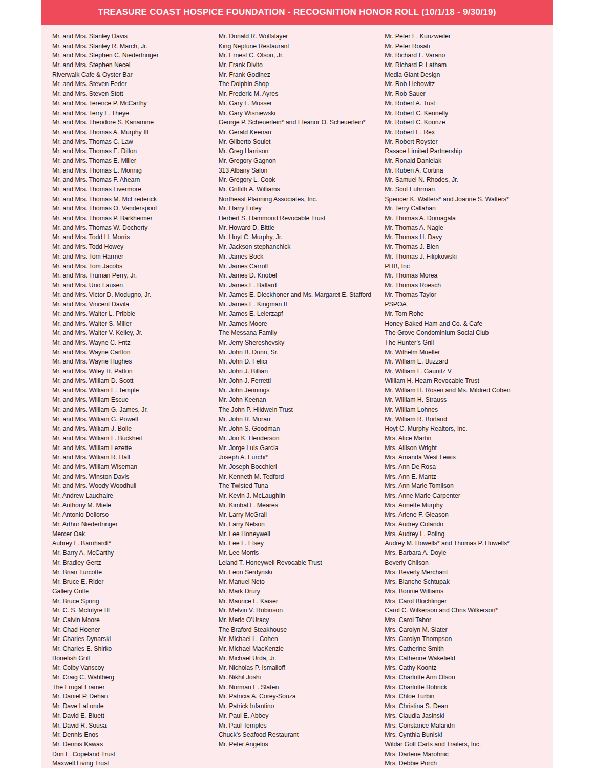Treasure Coast Hospice Foundation - Recognition Honor Roll (10/1/18 - 9/30/19)
Mr. and Mrs. Stanley Davis
Mr. and Mrs. Stanley R. March, Jr.
Mr. and Mrs. Stephen C. Niederfringer
Mr. and Mrs. Stephen Necel
Riverwalk Cafe & Oyster Bar
Mr. and Mrs. Steven Feder
Mr. and Mrs. Steven Stott
Mr. and Mrs. Terence P. McCarthy
Mr. and Mrs. Terry L. Theye
Mr. and Mrs. Theodore S. Kanamine
Mr. and Mrs. Thomas A. Murphy III
Mr. and Mrs. Thomas C. Law
Mr. and Mrs. Thomas E. Dillon
Mr. and Mrs. Thomas E. Miller
Mr. and Mrs. Thomas E. Monnig
Mr. and Mrs. Thomas F. Ahearn
Mr. and Mrs. Thomas Livermore
Mr. and Mrs. Thomas M. McFrederick
Mr. and Mrs. Thomas O. Vanderspool
Mr. and Mrs. Thomas P. Barkheimer
Mr. and Mrs. Thomas W. Docherty
Mr. and Mrs. Todd H. Morris
Mr. and Mrs. Todd Howey
Mr. and Mrs. Tom Harmer
Mr. and Mrs. Tom Jacobs
Mr. and Mrs. Truman Perry, Jr.
Mr. and Mrs. Uno Lausen
Mr. and Mrs. Victor D. Modugno, Jr.
Mr. and Mrs. Vincent Davila
Mr. and Mrs. Walter L. Pribble
Mr. and Mrs. Walter S. Miller
Mr. and Mrs. Walter V. Kelley, Jr.
Mr. and Mrs. Wayne C. Fritz
Mr. and Mrs. Wayne Carlton
Mr. and Mrs. Wayne Hughes
Mr. and Mrs. Wiley R. Patton
Mr. and Mrs. William D. Scott
Mr. and Mrs. William E. Temple
Mr. and Mrs. William Escue
Mr. and Mrs. William G. James, Jr.
Mr. and Mrs. William G. Powell
Mr. and Mrs. William J. Bolle
Mr. and Mrs. William L. Buckheit
Mr. and Mrs. William Lezette
Mr. and Mrs. William R. Hall
Mr. and Mrs. William Wiseman
Mr. and Mrs. Winston Davis
Mr. and Mrs. Woody Woodhull
Mr. Andrew Lauchaire
Mr. Anthony M. Miele
Mr. Antonio Dellorso
Mr. Arthur Niederfringer
Mercer Oak
Aubrey L. Barnhardt*
Mr. Barry A. McCarthy
Mr. Bradley Gertz
Mr. Brian Turcotte
Mr. Bruce E. Rider
Gallery Grille
Mr. Bruce Spring
Mr. C. S. McIntyre III
Mr. Calvin Moore
Mr. Chad Hoener
Mr. Charles Dynarski
Mr. Charles E. Shirko
Bonefish Grill
Mr. Colby Vanscoy
Mr. Craig C. Wahlberg
The Frugal Framer
Mr. Daniel P. Dehan
Mr. Dave LaLonde
Mr. David E. Bluett
Mr. David R. Sousa
Mr. Dennis Enos
Mr. Dennis Kawas
Don L. Copeland Trust
Maxwell Living Trust
Mr. Donald R. Wolfslayer
King Neptune Restaurant
Mr. Ernest C. Olson, Jr.
Mr. Frank Divito
Mr. Frank Godinez
The Dolphin Shop
Mr. Frederic M. Ayres
Mr. Gary L. Musser
Mr. Gary Wisniewski
George P. Scheuerlein* and Eleanor O. Scheuerlein*
Mr. Gerald Keenan
Mr. Gilberto Soulet
Mr. Greg Harrison
Mr. Gregory Gagnon
313 Albany Salon
Mr. Gregory L. Cook
Mr. Griffith A. Williams
Northeast Planning Associates, Inc.
Mr. Harry Foley
Herbert S. Hammond Revocable Trust
Mr. Howard D. Bittle
Mr. Hoyt C. Murphy, Jr.
Mr. Jackson stephanchick
Mr. James Bock
Mr. James Carroll
Mr. James D. Knobel
Mr. James E. Ballard
Mr. James E. Dieckhoner and Ms. Margaret E. Stafford
Mr. James E. Kingman II
Mr. James E. Leierzapf
Mr. James Moore
The Messana Family
Mr. Jerry Shereshevsky
Mr. John B. Dunn, Sr.
Mr. John D. Felici
Mr. John J. Billian
Mr. John J. Ferretti
Mr. John Jennings
Mr. John Keenan
The John P. Hildwein Trust
Mr. John R. Moran
Mr. John S. Goodman
Mr. Jon K. Henderson
Mr. Jorge Luis Garcia
Joseph A. Furchi*
Mr. Joseph Bocchieri
Mr. Kenneth M. Tedford
The Twisted Tuna
Mr. Kevin J. McLaughlin
Mr. Kimbal L. Meares
Mr. Larry McGrail
Mr. Larry Nelson
Mr. Lee Honeywell
Mr. Lee L. Elsey
Mr. Lee Morris
Leland T. Honeywell Revocable Trust
Mr. Leon Serdynski
Mr. Manuel Neto
Mr. Mark Drury
Mr. Maurice L. Kaiser
Mr. Melvin V. Robinson
Mr. Meric O’Uracy
The Braford Steakhouse
Mr. Michael L. Cohen
Mr. Michael MacKenzie
Mr. Michael Urda, Jr.
Mr. Nicholas P. Ismailoff
Mr. Nikhil Joshi
Mr. Norman E. Slaten
Mr. Patricia A. Corey-Souza
Mr. Patrick Infantino
Mr. Paul E. Abbey
Mr. Paul Temples
Chuck’s Seafood Restaurant
Mr. Peter Angelos
Mr. Peter E. Kunzweiler
Mr. Peter Rosati
Mr. Richard F. Varano
Mr. Richard P. Latham
Media Giant Design
Mr. Rob Liebowitz
Mr. Rob Sauer
Mr. Robert A. Tust
Mr. Robert C. Kennelly
Mr. Robert C. Koonze
Mr. Robert E. Rex
Mr. Robert Royster
Rasace Limited Partnership
Mr. Ronald Danielak
Mr. Ruben A. Cortina
Mr. Samuel N. Rhodes, Jr.
Mr. Scot Fuhrman
Spencer K. Walters* and Joanne S. Walters*
Mr. Terry Callahan
Mr. Thomas A. Domagala
Mr. Thomas A. Nagle
Mr. Thomas H. Davy
Mr. Thomas J. Bien
Mr. Thomas J. Filipkowski
PHB, Inc
Mr. Thomas Morea
Mr. Thomas Roesch
Mr. Thomas Taylor
PSPOA
Mr. Tom Rohe
Honey Baked Ham and Co. & Cafe
The Grove Condominium Social Club
The Hunter’s Grill
Mr. Wilhelm Mueller
Mr. William E. Buzzard
Mr. William F. Gaunitz V
William H. Hearn Revocable Trust
Mr. William H. Rosen and Ms. Mildred Coben
Mr. William H. Strauss
Mr. William Lohnes
Mr. William R. Borland
Hoyt C. Murphy Realtors, Inc.
Mrs. Alice Martin
Mrs. Allison Wright
Mrs. Amanda West Lewis
Mrs. Ann De Rosa
Mrs. Ann E. Mantz
Mrs. Ann Marie Tomilson
Mrs. Anne Marie Carpenter
Mrs. Annette Murphy
Mrs. Arlene F. Gleason
Mrs. Audrey Colando
Mrs. Audrey L. Poling
Audrey M. Howells* and Thomas P. Howells*
Mrs. Barbara A. Doyle
Beverly Chilson
Mrs. Beverly Merchant
Mrs. Blanche Schtupak
Mrs. Bonnie Williams
Mrs. Carol Blochlinger
Carol C. Wilkerson and Chris Wilkerson*
Mrs. Carol Tabor
Mrs. Carolyn M. Slater
Mrs. Carolyn Thompson
Mrs. Catherine Smith
Mrs. Catherine Wakefield
Mrs. Cathy Koontz
Mrs. Charlotte Ann Olson
Mrs. Charlotte Bobrick
Mrs. Chloe Turbin
Mrs. Christina S. Dean
Mrs. Claudia Jasinski
Mrs. Constance Malandri
Mrs. Cynthia Buniski
Wildar Golf Carts and Trailers, Inc.
Mrs. Darlene Marohnic
Mrs. Debbie Porch